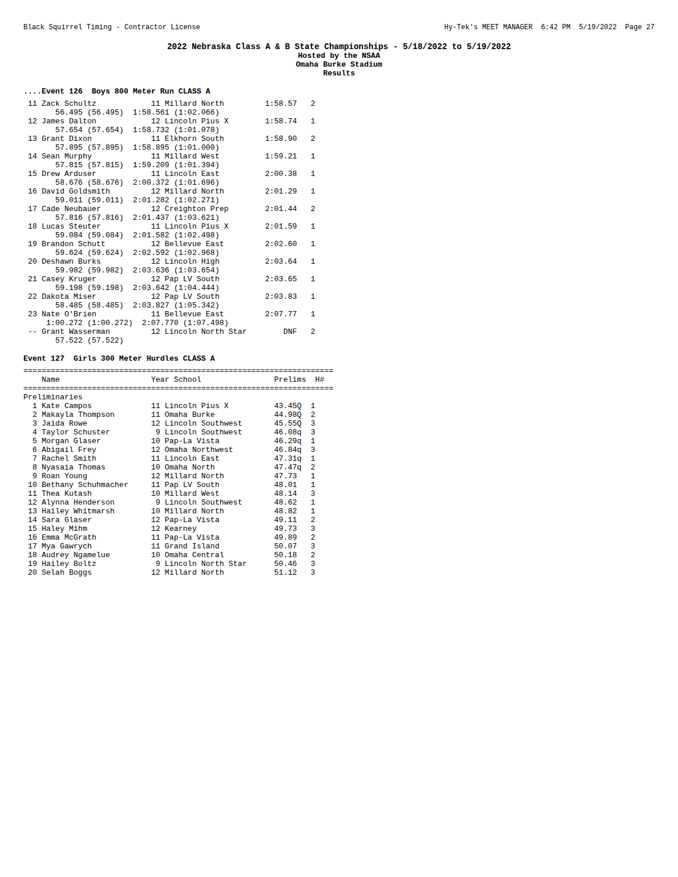Black Squirrel Timing - Contractor License Hy-Tek's MEET MANAGER 6:42 PM 5/19/2022 Page 27
2022 Nebraska Class A & B State Championships - 5/18/2022 to 5/19/2022
Hosted by the NSAA
Omaha Burke Stadium
Results
....Event 126 Boys 800 Meter Run CLASS A
 11 Zack Schultz            11 Millard North         1:58.57   2
       56.495 (56.495)  1:58.561 (1:02.066)
 12 James Dalton            12 Lincoln Pius X        1:58.74   1
       57.654 (57.654)  1:58.732 (1:01.078)
 13 Grant Dixon             11 Elkhorn South         1:58.90   2
       57.895 (57.895)  1:58.895 (1:01.000)
 14 Sean Murphy             11 Millard West          1:59.21   1
       57.815 (57.815)  1:59.209 (1:01.394)
 15 Drew Arduser            11 Lincoln East          2:00.38   1
       58.676 (58.676)  2:00.372 (1:01.696)
 16 David Goldsmith         12 Millard North         2:01.29   1
       59.011 (59.011)  2:01.282 (1:02.271)
 17 Cade Neubauer           12 Creighton Prep        2:01.44   2
       57.816 (57.816)  2:01.437 (1:03.621)
 18 Lucas Steuter           11 Lincoln Pius X        2:01.59   1
       59.084 (59.084)  2:01.582 (1:02.498)
 19 Brandon Schutt          12 Bellevue East         2:02.60   1
       59.624 (59.624)  2:02.592 (1:02.968)
 20 Deshawn Burks           12 Lincoln High          2:03.64   1
       59.982 (59.982)  2:03.636 (1:03.654)
 21 Casey Kruger            12 Pap LV South          2:03.65   1
       59.198 (59.198)  2:03.642 (1:04.444)
 22 Dakota Miser            12 Pap LV South          2:03.83   1
       58.485 (58.485)  2:03.827 (1:05.342)
 23 Nate O'Brien            11 Bellevue East         2:07.77   1
     1:00.272 (1:00.272)  2:07.770 (1:07.498)
 -- Grant Wasserman         12 Lincoln North Star        DNF   2
       57.522 (57.522)
Event 127 Girls 300 Meter Hurdles CLASS A
====================================================================
    Name                    Year School                Prelims  H#
====================================================================
Preliminaries
  1 Kate Campos             11 Lincoln Pius X          43.45Q  1
  2 Makayla Thompson        11 Omaha Burke             44.98Q  2
  3 Jaida Rowe              12 Lincoln Southwest       45.55Q  3
  4 Taylor Schuster          9 Lincoln Southwest       46.08q  3
  5 Morgan Glaser           10 Pap-La Vista            46.29q  1
  6 Abigail Frey            12 Omaha Northwest         46.84q  3
  7 Rachel Smith            11 Lincoln East            47.31q  1
  8 Nyasaia Thomas          10 Omaha North             47.47q  2
  9 Roan Young              12 Millard North           47.73   1
 10 Bethany Schuhmacher     11 Pap LV South            48.01   1
 11 Thea Kutash             10 Millard West            48.14   3
 12 Alynna Henderson         9 Lincoln Southwest       48.62   1
 13 Hailey Whitmarsh        10 Millard North           48.82   1
 14 Sara Glaser             12 Pap-La Vista            49.11   2
 15 Haley Mihm              12 Kearney                 49.73   3
 16 Emma McGrath            11 Pap-La Vista            49.89   2
 17 Mya Gawrych             11 Grand Island            50.07   3
 18 Audrey Ngamelue         10 Omaha Central           50.18   2
 19 Hailey Boltz             9 Lincoln North Star      50.46   3
 20 Selah Boggs             12 Millard North           51.12   3